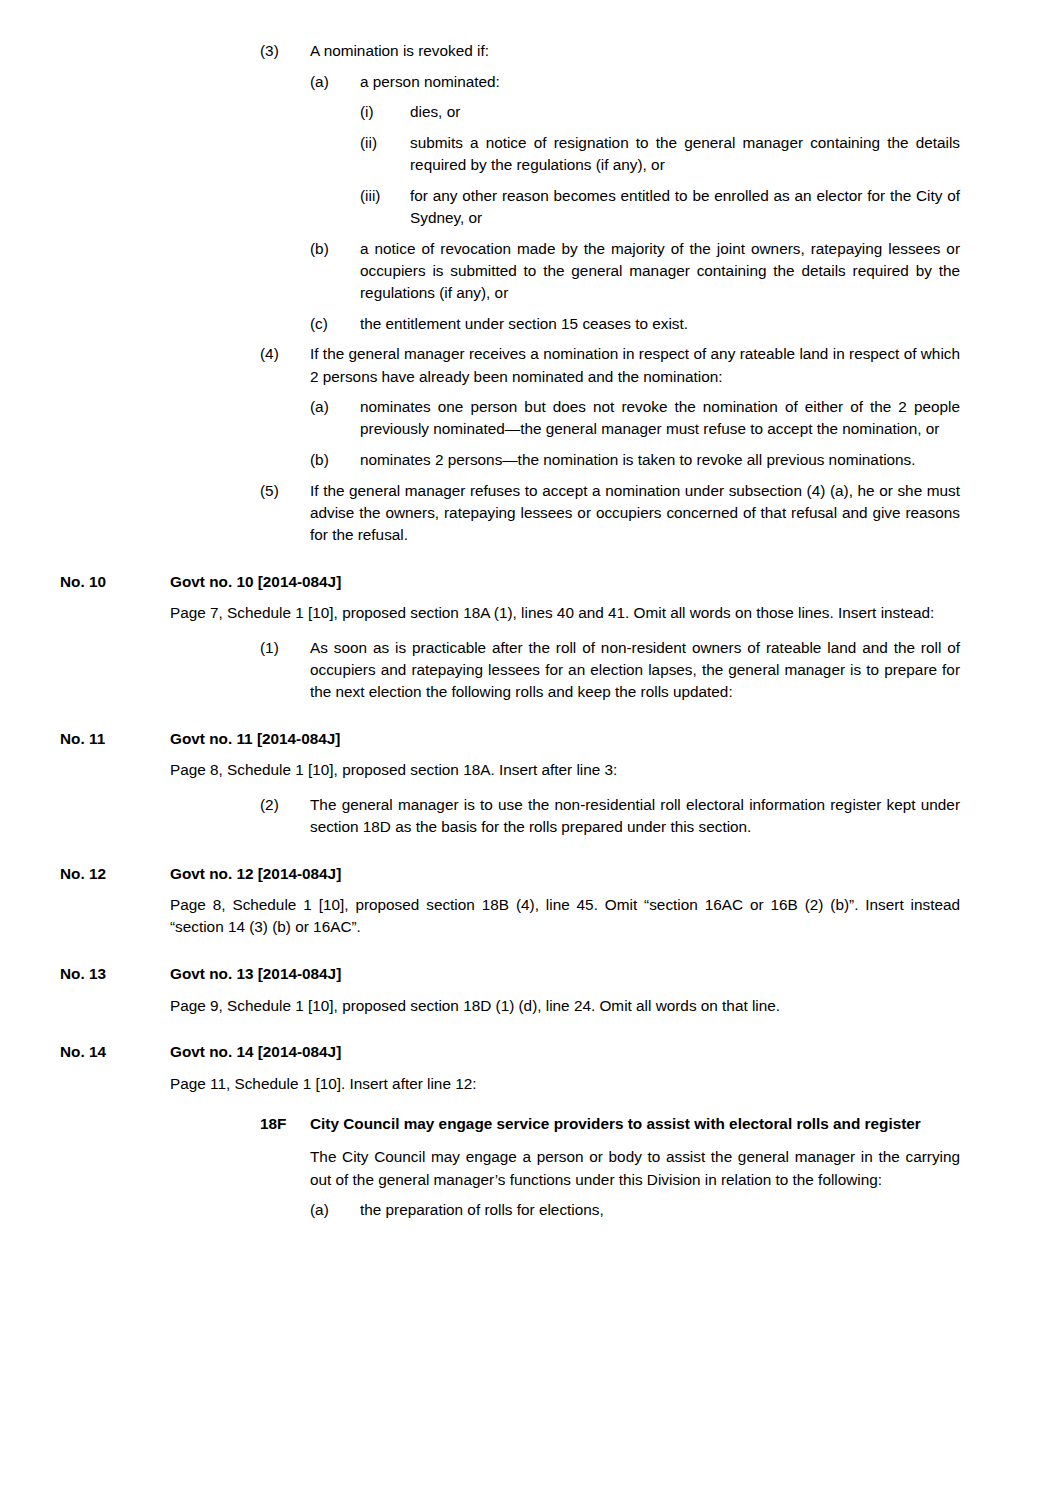(3)
A nomination is revoked if:
(a)
a person nominated:
(i)
dies, or
(ii)
submits a notice of resignation to the general manager containing the details required by the regulations (if any), or
(iii)
for any other reason becomes entitled to be enrolled as an elector for the City of Sydney, or
(b)
a notice of revocation made by the majority of the joint owners, ratepaying lessees or occupiers is submitted to the general manager containing the details required by the regulations (if any), or
(c)
the entitlement under section 15 ceases to exist.
(4)
If the general manager receives a nomination in respect of any rateable land in respect of which 2 persons have already been nominated and the nomination:
(a)
nominates one person but does not revoke the nomination of either of the 2 people previously nominated—the general manager must refuse to accept the nomination, or
(b)
nominates 2 persons—the nomination is taken to revoke all previous nominations.
(5)
If the general manager refuses to accept a nomination under subsection (4) (a), he or she must advise the owners, ratepaying lessees or occupiers concerned of that refusal and give reasons for the refusal.
No. 10
Govt no. 10 [2014-084J]
Page 7, Schedule 1 [10], proposed section 18A (1), lines 40 and 41. Omit all words on those lines. Insert instead:
(1)
As soon as is practicable after the roll of non-resident owners of rateable land and the roll of occupiers and ratepaying lessees for an election lapses, the general manager is to prepare for the next election the following rolls and keep the rolls updated:
No. 11
Govt no. 11 [2014-084J]
Page 8, Schedule 1 [10], proposed section 18A. Insert after line 3:
(2)
The general manager is to use the non-residential roll electoral information register kept under section 18D as the basis for the rolls prepared under this section.
No. 12
Govt no. 12 [2014-084J]
Page 8, Schedule 1 [10], proposed section 18B (4), line 45. Omit “section 16AC or 16B (2) (b)”. Insert instead “section 14 (3) (b) or 16AC”.
No. 13
Govt no. 13 [2014-084J]
Page 9, Schedule 1 [10], proposed section 18D (1) (d), line 24. Omit all words on that line.
No. 14
Govt no. 14 [2014-084J]
Page 11, Schedule 1 [10]. Insert after line 12:
18F
City Council may engage service providers to assist with electoral rolls and register
The City Council may engage a person or body to assist the general manager in the carrying out of the general manager’s functions under this Division in relation to the following:
(a)
the preparation of rolls for elections,